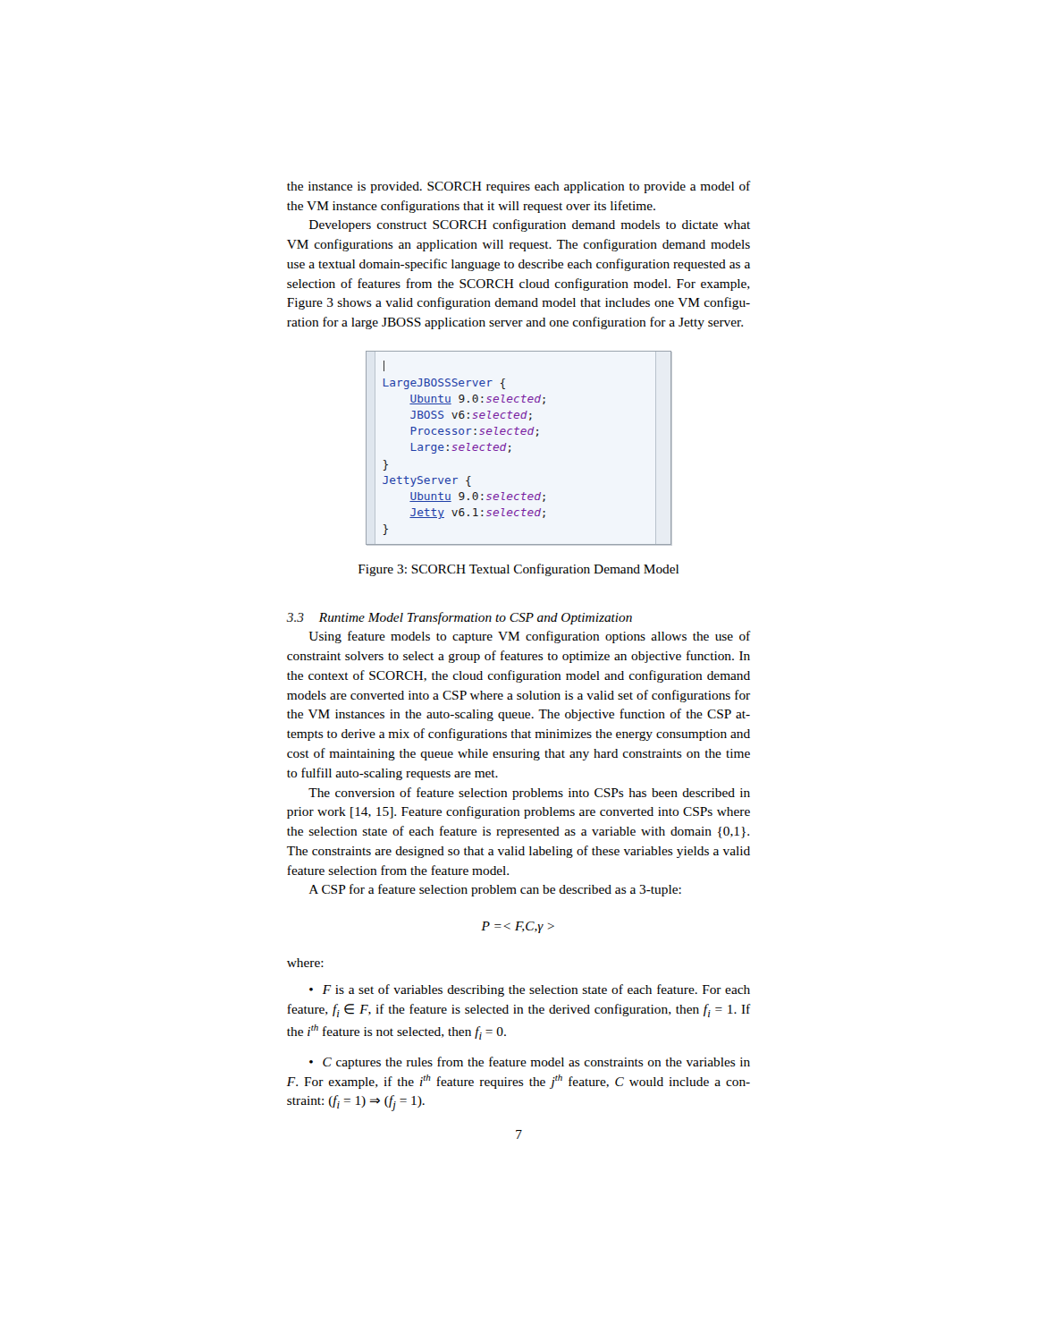the instance is provided. SCORCH requires each application to provide a model of the VM instance configurations that it will request over its lifetime.
Developers construct SCORCH configuration demand models to dictate what VM configurations an application will request. The configuration demand models use a textual domain-specific language to describe each configuration requested as a selection of features from the SCORCH cloud configuration model. For example, Figure 3 shows a valid configuration demand model that includes one VM configuration for a large JBOSS application server and one configuration for a Jetty server.
LargeJBOSSServer {
    Ubuntu 9.0:selected;
    JBOSS v6:selected;
    Processor:selected;
    Large:selected;
}
JettyServer {
    Ubuntu 9.0:selected;
    Jetty v6.1:selected;
}
Figure 3: SCORCH Textual Configuration Demand Model
3.3 Runtime Model Transformation to CSP and Optimization
Using feature models to capture VM configuration options allows the use of constraint solvers to select a group of features to optimize an objective function. In the context of SCORCH, the cloud configuration model and configuration demand models are converted into a CSP where a solution is a valid set of configurations for the VM instances in the auto-scaling queue. The objective function of the CSP attempts to derive a mix of configurations that minimizes the energy consumption and cost of maintaining the queue while ensuring that any hard constraints on the time to fulfill auto-scaling requests are met.
The conversion of feature selection problems into CSPs has been described in prior work [14, 15]. Feature configuration problems are converted into CSPs where the selection state of each feature is represented as a variable with domain {0,1}. The constraints are designed so that a valid labeling of these variables yields a valid feature selection from the feature model.
A CSP for a feature selection problem can be described as a 3-tuple:
P =< F,C,γ >
where:
• F is a set of variables describing the selection state of each feature. For each feature, fi ∈ F, if the feature is selected in the derived configuration, then fi = 1. If the ith feature is not selected, then fi = 0.
• C captures the rules from the feature model as constraints on the variables in F. For example, if the ith feature requires the jth feature, C would include a constraint: (fi = 1) ⇒ (fj = 1).
7